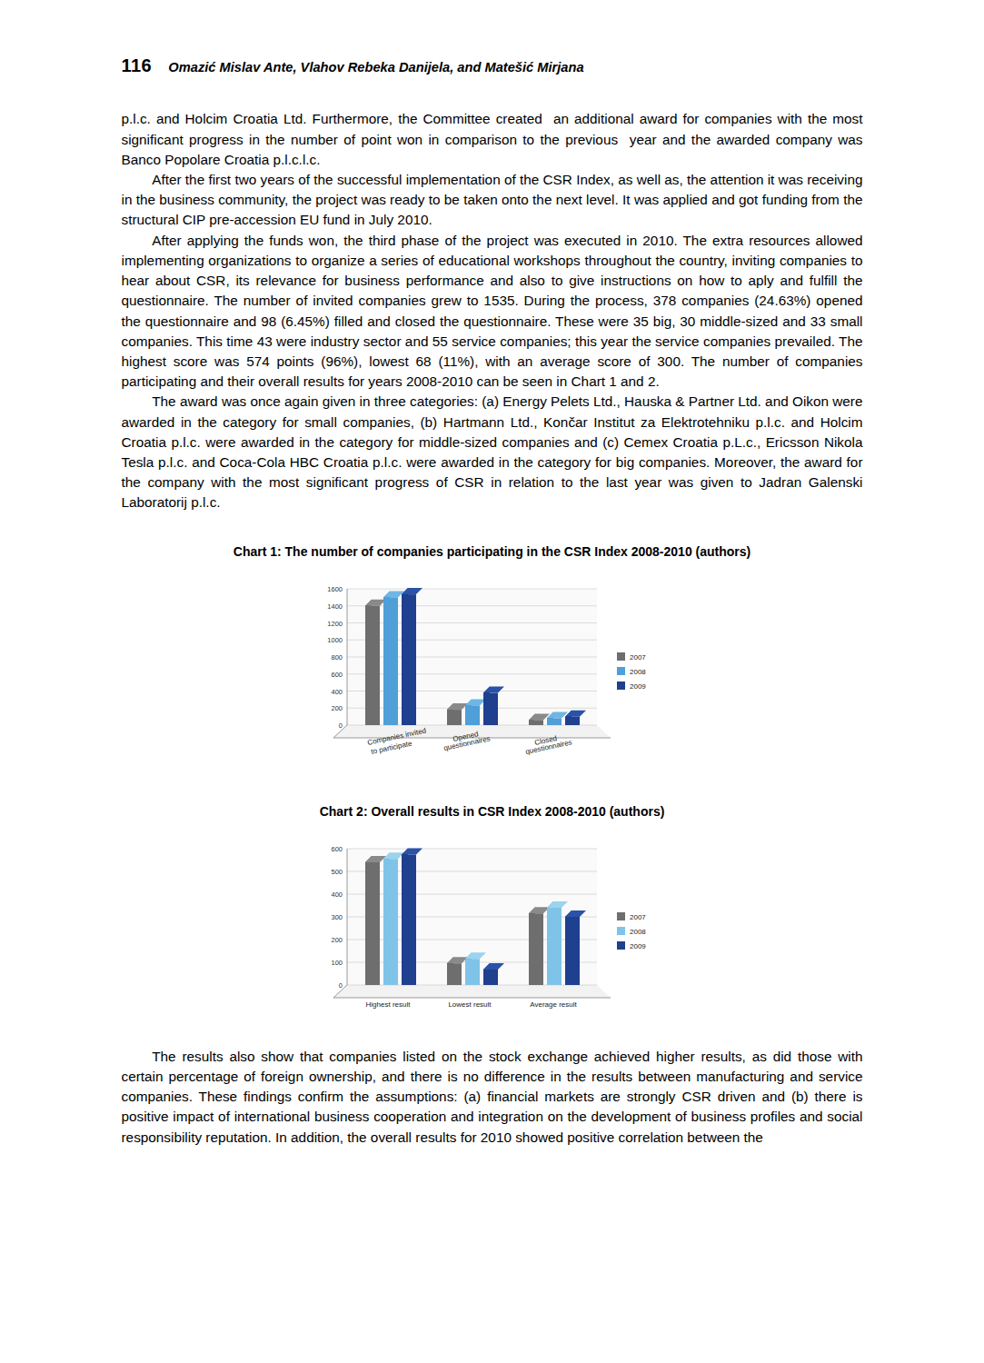116 Omazić Mislav Ante, Vlahov Rebeka Danijela, and Matešić Mirjana
p.l.c. and Holcim Croatia Ltd. Furthermore, the Committee created an additional award for companies with the most significant progress in the number of point won in comparison to the previous year and the awarded company was Banco Popolare Croatia p.l.c.l.c.
After the first two years of the successful implementation of the CSR Index, as well as, the attention it was receiving in the business community, the project was ready to be taken onto the next level. It was applied and got funding from the structural CIP pre-accession EU fund in July 2010.
After applying the funds won, the third phase of the project was executed in 2010. The extra resources allowed implementing organizations to organize a series of educational workshops throughout the country, inviting companies to hear about CSR, its relevance for business performance and also to give instructions on how to aply and fulfill the questionnaire. The number of invited companies grew to 1535. During the process, 378 companies (24.63%) opened the questionnaire and 98 (6.45%) filled and closed the questionnaire. These were 35 big, 30 middle-sized and 33 small companies. This time 43 were industry sector and 55 service companies; this year the service companies prevailed. The highest score was 574 points (96%), lowest 68 (11%), with an average score of 300. The number of companies participating and their overall results for years 2008-2010 can be seen in Chart 1 and 2.
The award was once again given in three categories: (a) Energy Pelets Ltd., Hauska & Partner Ltd. and Oikon were awarded in the category for small companies, (b) Hartmann Ltd., Končar Institut za Elektrotehniku p.l.c. and Holcim Croatia p.l.c. were awarded in the category for middle-sized companies and (c) Cemex Croatia p.L.c., Ericsson Nikola Tesla p.l.c. and Coca-Cola HBC Croatia p.l.c. were awarded in the category for big companies. Moreover, the award for the company with the most significant progress of CSR in relation to the last year was given to Jadran Galenski Laboratorij p.l.c.
Chart 1: The number of companies participating in the CSR Index 2008-2010 (authors)
0 200 400 600 800 1000 1200 1400 1600 Companies invited to participate Opened questionnaires Closed questionnaires 2007 2008 2009
Chart 2: Overall results in CSR Index 2008-2010 (authors)
0 100 200 300 400 500 600 Highest result Lowest result Average result 2007 2008 2009
The results also show that companies listed on the stock exchange achieved higher results, as did those with certain percentage of foreign ownership, and there is no difference in the results between manufacturing and service companies. These findings confirm the assumptions: (a) financial markets are strongly CSR driven and (b) there is positive impact of international business cooperation and integration on the development of business profiles and social responsibility reputation. In addition, the overall results for 2010 showed positive correlation between the